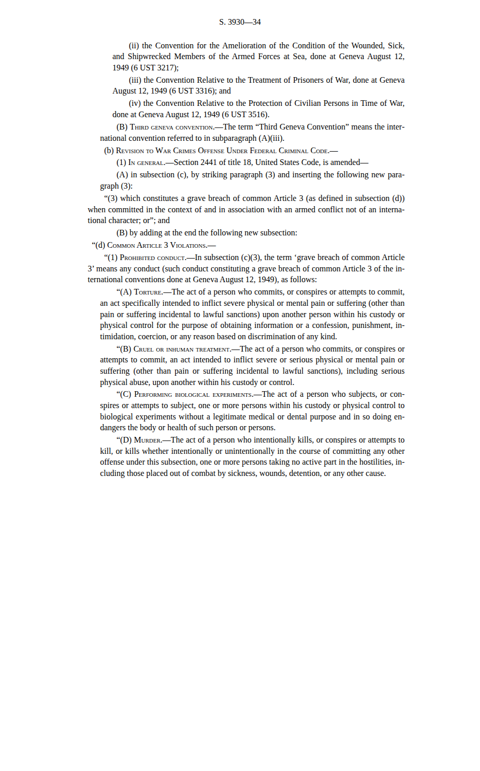S. 3930—34
(ii) the Convention for the Amelioration of the Condition of the Wounded, Sick, and Shipwrecked Members of the Armed Forces at Sea, done at Geneva August 12, 1949 (6 UST 3217);
(iii) the Convention Relative to the Treatment of Prisoners of War, done at Geneva August 12, 1949 (6 UST 3316); and
(iv) the Convention Relative to the Protection of Civilian Persons in Time of War, done at Geneva August 12, 1949 (6 UST 3516).
(B) Third geneva convention.—The term “Third Geneva Convention” means the international convention referred to in subparagraph (A)(iii).
(b) Revision to War Crimes Offense Under Federal Criminal Code.—
(1) In general.—Section 2441 of title 18, United States Code, is amended—
(A) in subsection (c), by striking paragraph (3) and inserting the following new paragraph (3):
“(3) which constitutes a grave breach of common Article 3 (as defined in subsection (d)) when committed in the context of and in association with an armed conflict not of an international character; or”; and
(B) by adding at the end the following new subsection:
“(d) Common Article 3 Violations.—
“(1) Prohibited conduct.—In subsection (c)(3), the term ‘grave breach of common Article 3’ means any conduct (such conduct constituting a grave breach of common Article 3 of the international conventions done at Geneva August 12, 1949), as follows:
“(A) Torture.—The act of a person who commits, or conspires or attempts to commit, an act specifically intended to inflict severe physical or mental pain or suffering (other than pain or suffering incidental to lawful sanctions) upon another person within his custody or physical control for the purpose of obtaining information or a confession, punishment, intimidation, coercion, or any reason based on discrimination of any kind.
“(B) Cruel or inhuman treatment.—The act of a person who commits, or conspires or attempts to commit, an act intended to inflict severe or serious physical or mental pain or suffering (other than pain or suffering incidental to lawful sanctions), including serious physical abuse, upon another within his custody or control.
“(C) Performing biological experiments.—The act of a person who subjects, or conspires or attempts to subject, one or more persons within his custody or physical control to biological experiments without a legitimate medical or dental purpose and in so doing endangers the body or health of such person or persons.
“(D) Murder.—The act of a person who intentionally kills, or conspires or attempts to kill, or kills whether intentionally or unintentionally in the course of committing any other offense under this subsection, one or more persons taking no active part in the hostilities, including those placed out of combat by sickness, wounds, detention, or any other cause.